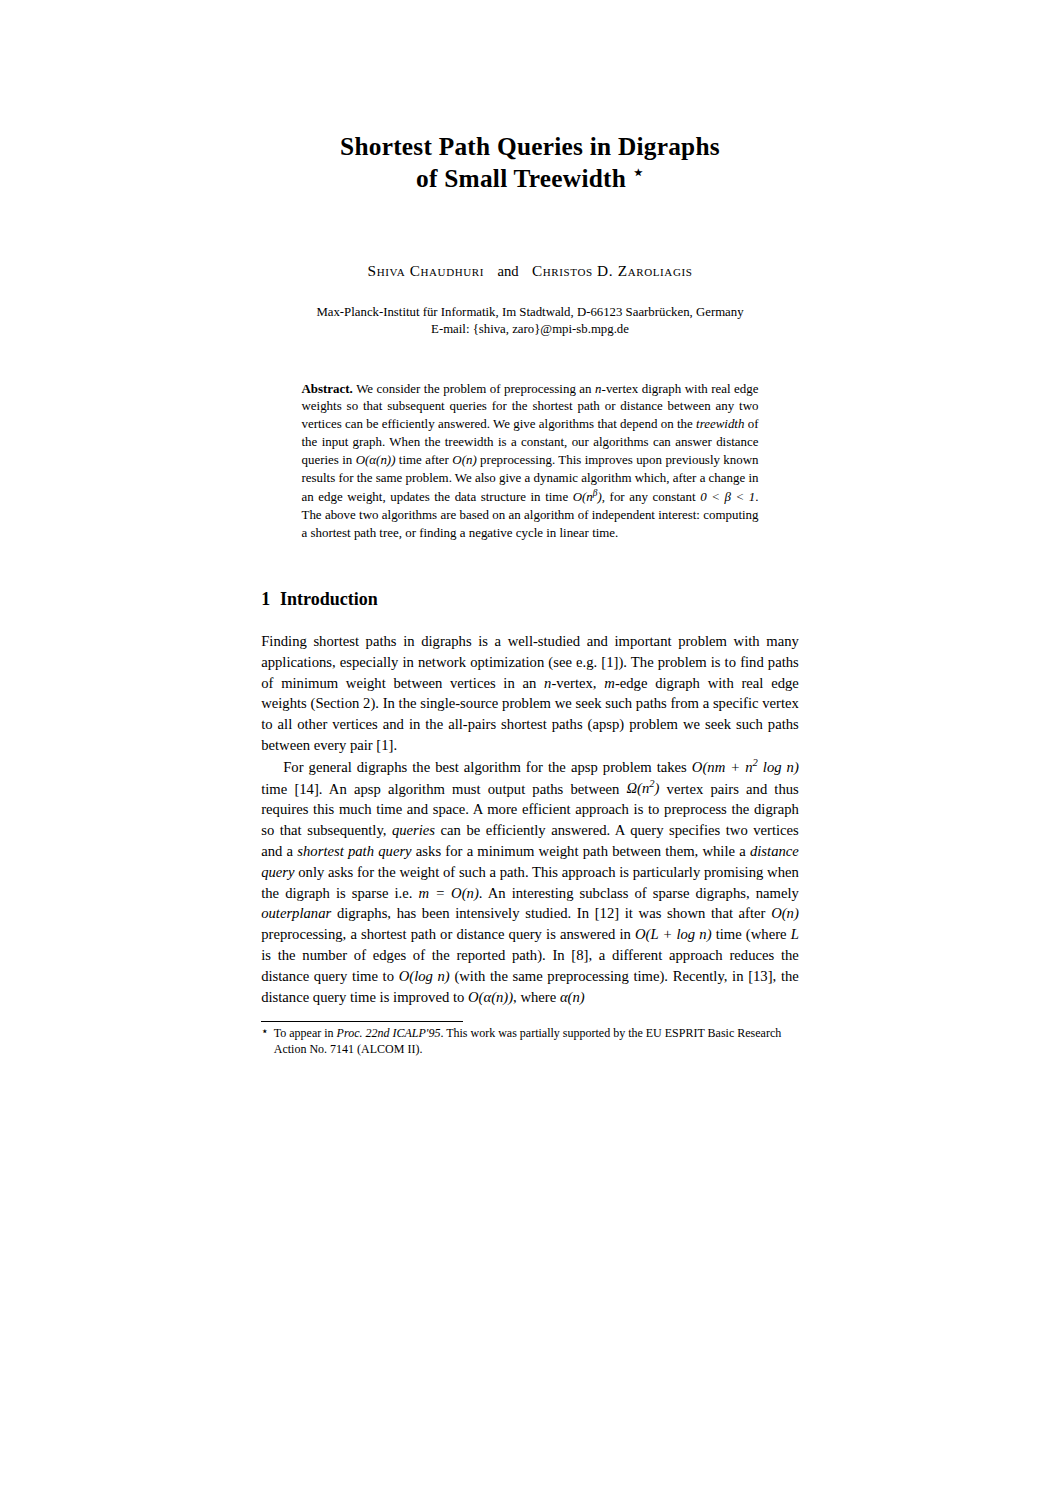Shortest Path Queries in Digraphs
of Small Treewidth ⋆
Shiva Chaudhuri and Christos D. Zaroliagis
Max-Planck-Institut für Informatik, Im Stadtwald, D-66123 Saarbrücken, Germany
E-mail: {shiva, zaro}@mpi-sb.mpg.de
Abstract. We consider the problem of preprocessing an n-vertex digraph with real edge weights so that subsequent queries for the shortest path or distance between any two vertices can be efficiently answered. We give algorithms that depend on the treewidth of the input graph. When the treewidth is a constant, our algorithms can answer distance queries in O(α(n)) time after O(n) preprocessing. This improves upon previously known results for the same problem. We also give a dynamic algorithm which, after a change in an edge weight, updates the data structure in time O(nβ), for any constant 0 < β < 1. The above two algorithms are based on an algorithm of independent interest: computing a shortest path tree, or finding a negative cycle in linear time.
1 Introduction
Finding shortest paths in digraphs is a well-studied and important problem with many applications, especially in network optimization (see e.g. [1]). The problem is to find paths of minimum weight between vertices in an n-vertex, m-edge digraph with real edge weights (Section 2). In the single-source problem we seek such paths from a specific vertex to all other vertices and in the all-pairs shortest paths (apsp) problem we seek such paths between every pair [1].
For general digraphs the best algorithm for the apsp problem takes O(nm + n2 log n) time [14]. An apsp algorithm must output paths between Ω(n2) vertex pairs and thus requires this much time and space. A more efficient approach is to preprocess the digraph so that subsequently, queries can be efficiently answered. A query specifies two vertices and a shortest path query asks for a minimum weight path between them, while a distance query only asks for the weight of such a path. This approach is particularly promising when the digraph is sparse i.e. m = O(n). An interesting subclass of sparse digraphs, namely outerplanar digraphs, has been intensively studied. In [12] it was shown that after O(n) preprocessing, a shortest path or distance query is answered in O(L + log n) time (where L is the number of edges of the reported path). In [8], a different approach reduces the distance query time to O(log n) (with the same preprocessing time). Recently, in [13], the distance query time is improved to O(α(n)), where α(n)
⋆To appear in Proc. 22nd ICALP'95. This work was partially supported by the EU ESPRIT Basic Research Action No. 7141 (ALCOM II).